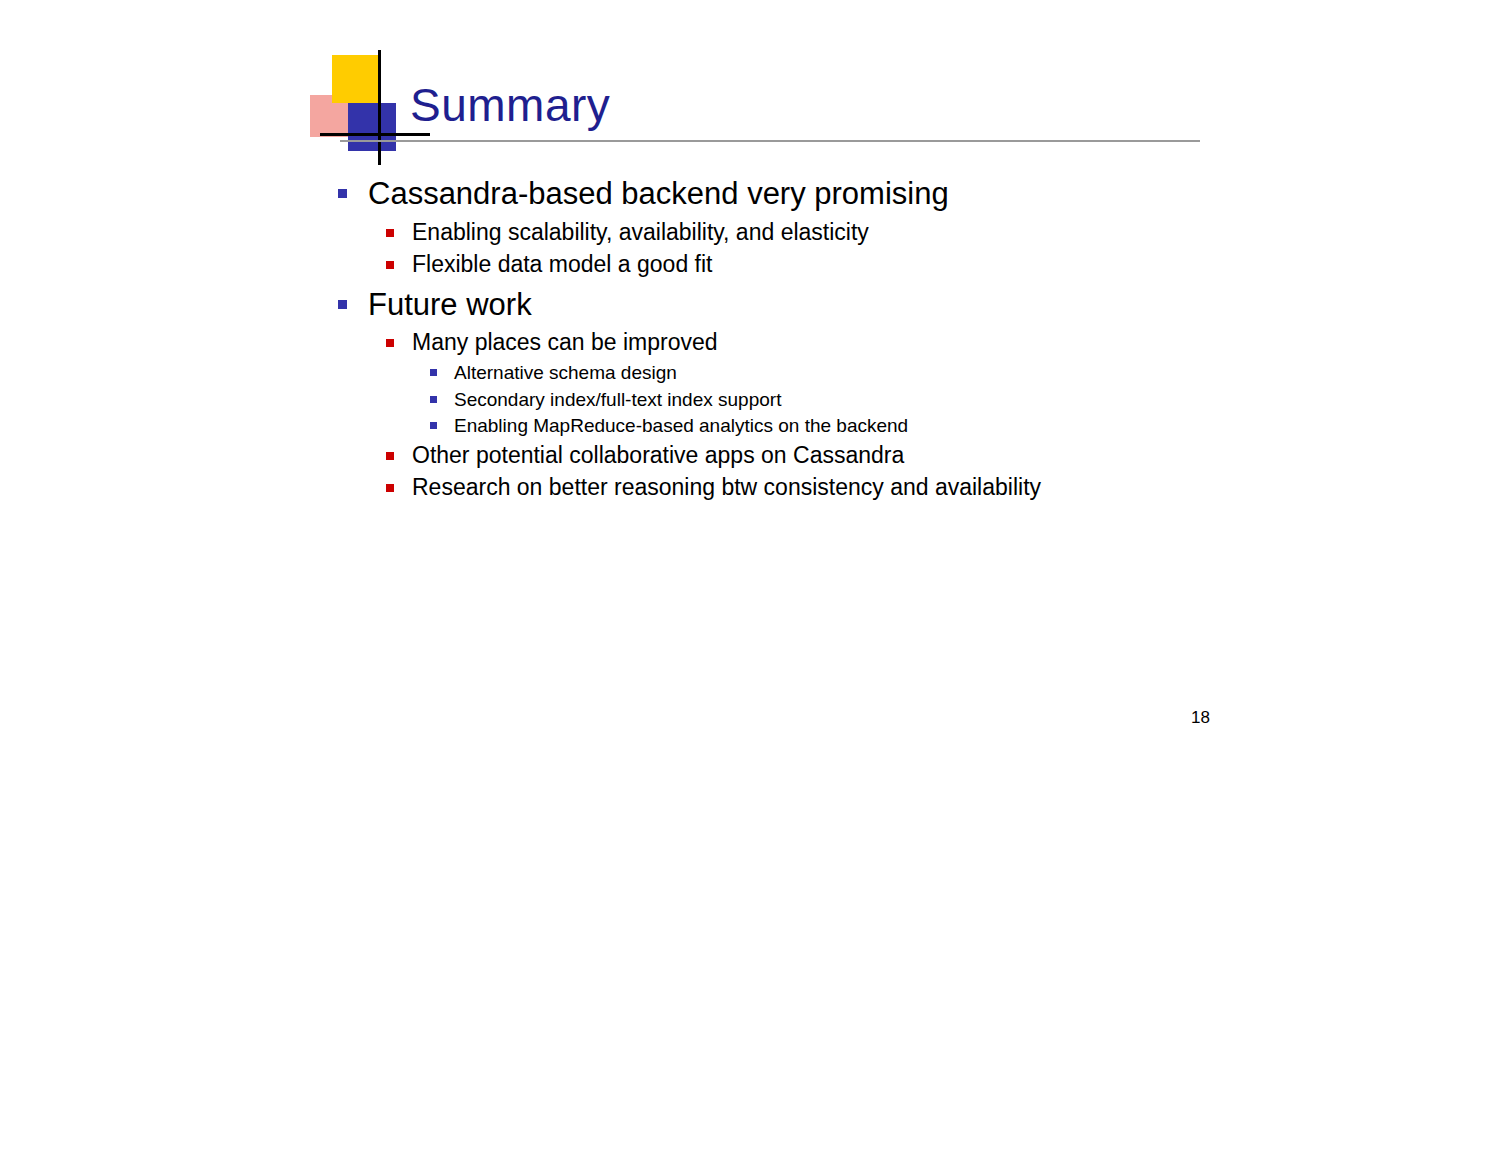Summary
Cassandra-based backend very promising
Enabling scalability, availability, and elasticity
Flexible data model a good fit
Future work
Many places can be improved
Alternative schema design
Secondary index/full-text index support
Enabling MapReduce-based analytics on the backend
Other potential collaborative apps on Cassandra
Research on better reasoning btw consistency and availability
18